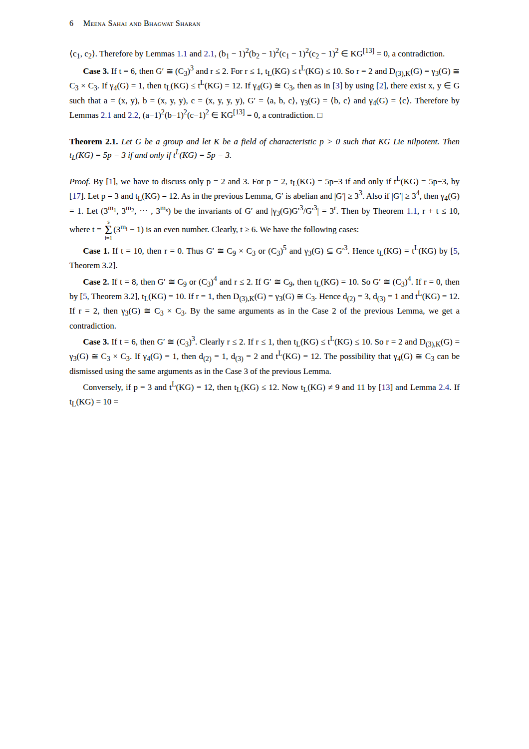6 Meena Sahai and Bhagwat Sharan
⟨c1, c2⟩. Therefore by Lemmas 1.1 and 2.1, (b1 − 1)2(b2 − 1)2(c1 − 1)2(c2 − 1)2 ∈ KG[13] = 0, a contradiction.
Case 3. If t = 6, then G′ ≅ (C3)3 and r ≤ 2. For r ≤ 1, tL(KG) ≤ tL(KG) ≤ 10. So r = 2 and D(3),K(G) = γ3(G) ≅ C3 × C3. If γ4(G) = 1, then tL(KG) ≤ tL(KG) = 12. If γ4(G) ≅ C3, then as in [3] by using [2], there exist x, y ∈ G such that a = (x, y), b = (x, y, y), c = (x, y, y, y), G′ = ⟨a, b, c⟩, γ3(G) = ⟨b, c⟩ and γ4(G) = ⟨c⟩. Therefore by Lemmas 2.1 and 2.2, (a−1)2(b−1)2(c−1)2 ∈ KG[13] = 0, a contradiction. □
Theorem 2.1. Let G be a group and let K be a field of characteristic p > 0 such that KG Lie nilpotent. Then tL(KG) = 5p − 3 if and only if tL(KG) = 5p − 3.
Proof. By [1], we have to discuss only p = 2 and 3. For p = 2, tL(KG) = 5p−3 if and only if tL(KG) = 5p−3, by [17]. Let p = 3 and tL(KG) = 12. As in the previous Lemma, G′ is abelian and |G′| ≥ 33. Also if |G′| ≥ 34, then γ4(G) = 1. Let (3m1, 3m2, ··· , 3ms) be the invariants of G′ and |γ3(G)G′3/G′3| = 3r. Then by Theorem 1.1, r + t ≤ 10, where t = sΣi=1(3mi − 1) is an even number. Clearly, t ≥ 6. We have the following cases:
Case 1. If t = 10, then r = 0. Thus G′ ≅ C9 × C3 or (C3)5 and γ3(G) ⊆ G′3. Hence tL(KG) = tL(KG) by [5, Theorem 3.2].
Case 2. If t = 8, then G′ ≅ C9 or (C3)4 and r ≤ 2. If G′ ≅ C9, then tL(KG) = 10. So G′ ≅ (C3)4. If r = 0, then by [5, Theorem 3.2], tL(KG) = 10. If r = 1, then D(3),K(G) = γ3(G) ≅ C3. Hence d(2) = 3, d(3) = 1 and tL(KG) = 12. If r = 2, then γ3(G) ≅ C3 × C3. By the same arguments as in the Case 2 of the previous Lemma, we get a contradiction.
Case 3. If t = 6, then G′ ≅ (C3)3. Clearly r ≤ 2. If r ≤ 1, then tL(KG) ≤ tL(KG) ≤ 10. So r = 2 and D(3),K(G) = γ3(G) ≅ C3 × C3. If γ4(G) = 1, then d(2) = 1, d(3) = 2 and tL(KG) = 12. The possibility that γ4(G) ≅ C3 can be dismissed using the same arguments as in the Case 3 of the previous Lemma.
Conversely, if p = 3 and tL(KG) = 12, then tL(KG) ≤ 12. Now tL(KG) ≠ 9 and 11 by [13] and Lemma 2.4. If tL(KG) = 10 =